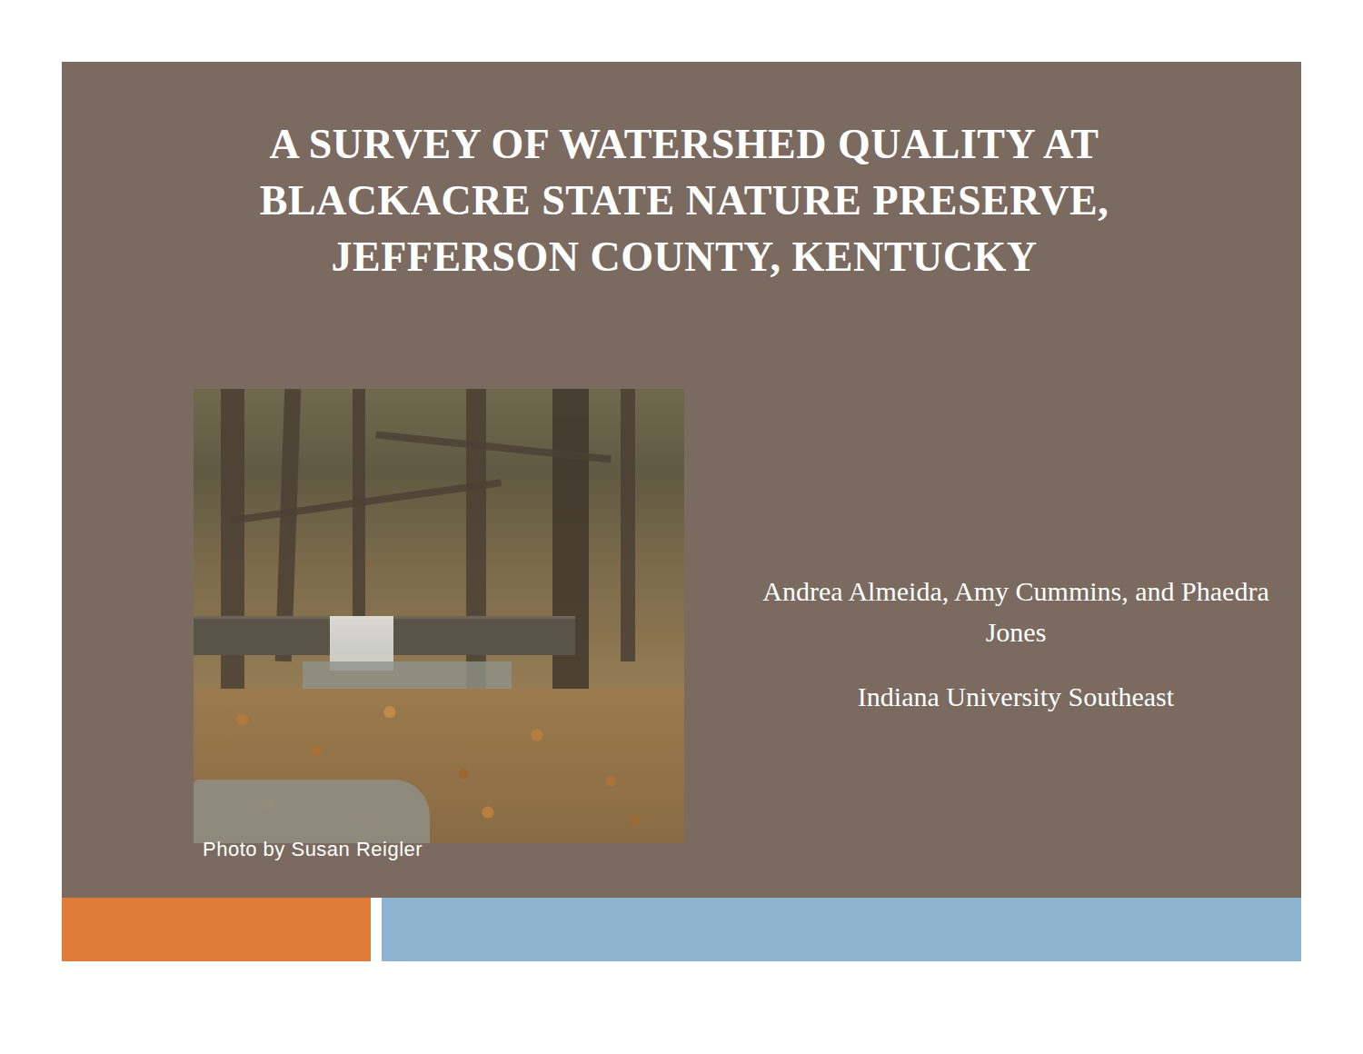A Survey of Watershed Quality at Blackacre State Nature Preserve, Jefferson County, Kentucky
Photo by Susan Reigler
Andrea Almeida, Amy Cummins, and Phaedra Jones
Indiana University Southeast